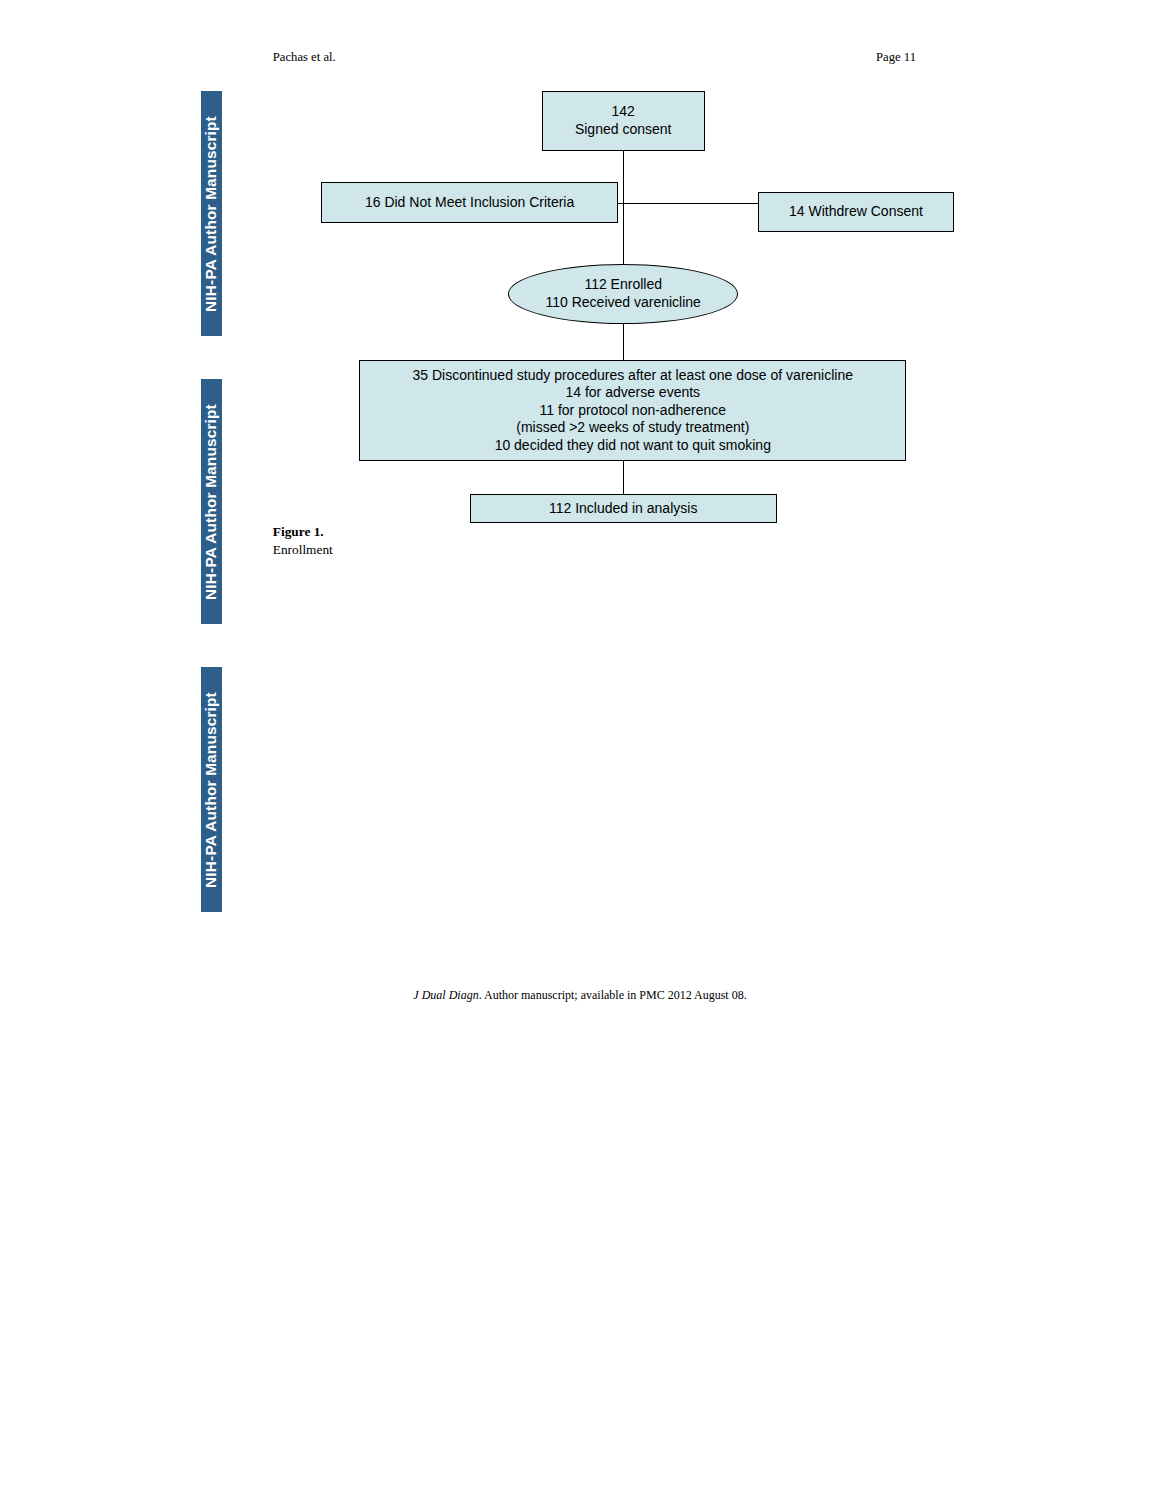NIH-PA Author Manuscript
NIH-PA Author Manuscript
NIH-PA Author Manuscript
Pachas et al.
Page 11
142
Signed consent
16 Did Not Meet Inclusion Criteria
14 Withdrew Consent
112 Enrolled
110 Received varenicline
35 Discontinued study procedures after at least one dose of varenicline
14 for adverse events
11 for protocol non-adherence
(missed >2 weeks of study treatment)
10 decided they did not want to quit smoking
112 Included in analysis
Figure 1.
Enrollment
J Dual Diagn. Author manuscript; available in PMC 2012 August 08.